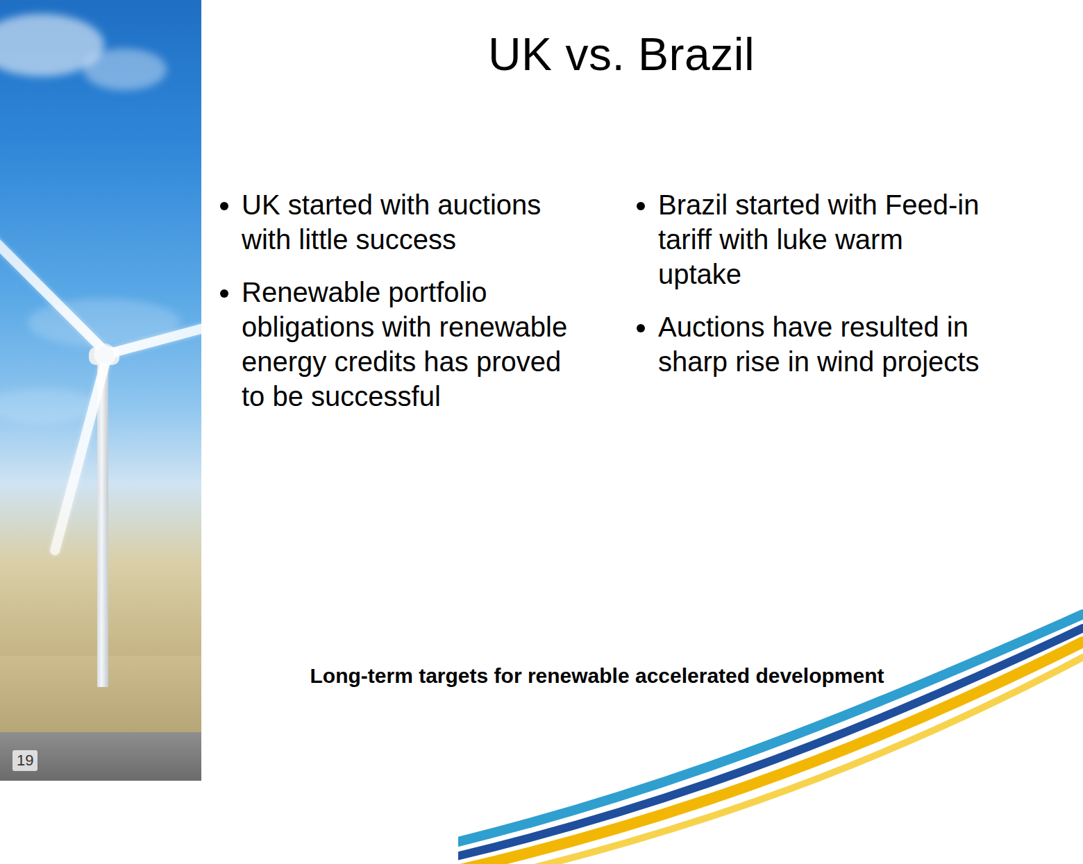UK vs. Brazil
UK started with auctions with little success
Renewable portfolio obligations with renewable energy credits has proved to be successful
Brazil started with Feed-in tariff with luke warm uptake
Auctions have resulted in sharp rise in wind projects
Long-term targets for renewable accelerated development
19